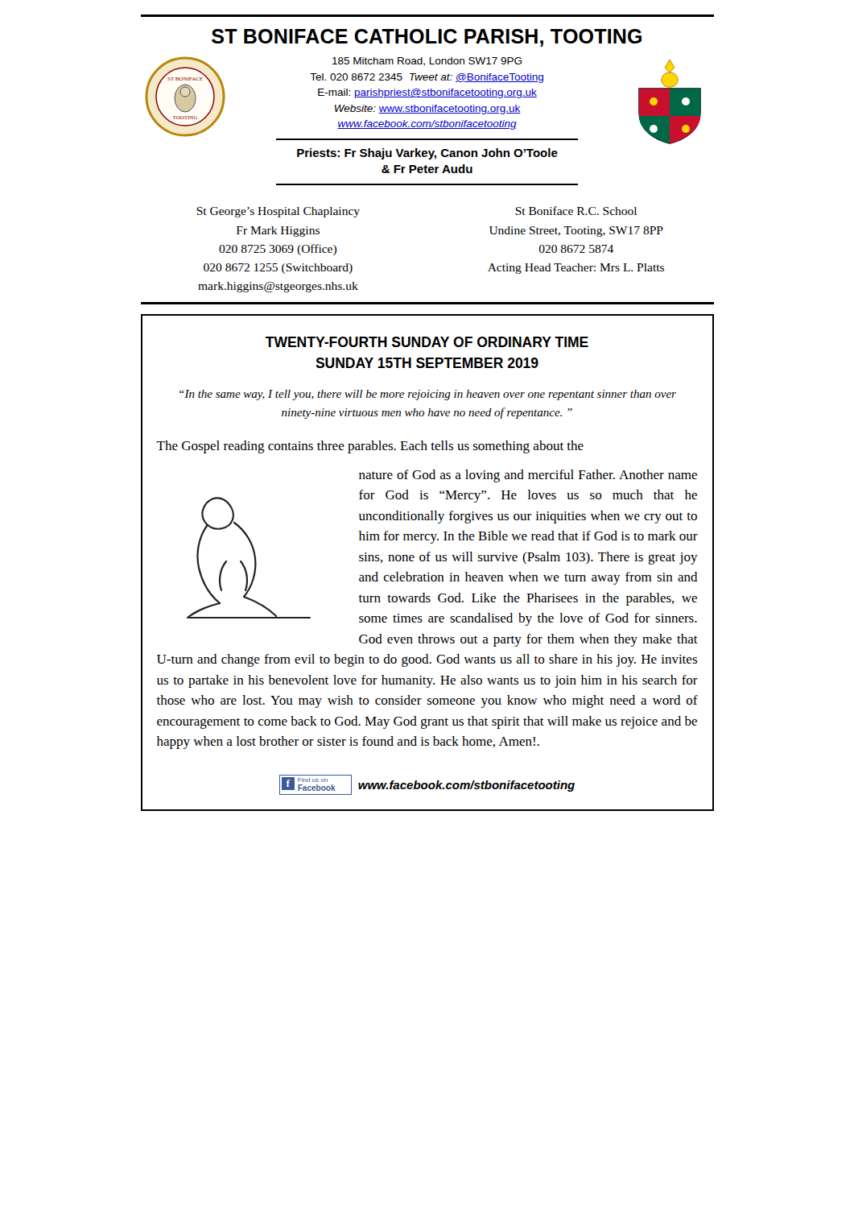ST BONIFACE CATHOLIC PARISH, TOOTING
185 Mitcham Road, London SW17 9PG
Tel. 020 8672 2345 Tweet at: @BonifaceTooting
E-mail: parishpriest@stbonifacetooting.org.uk
Website: www.stbonifacetooting.org.uk
www.facebook.com/stbonifacetooting
Priests: Fr Shaju Varkey, Canon John O’Toole
& Fr Peter Audu
St George’s Hospital Chaplaincy
Fr Mark Higgins
020 8725 3069 (Office)
020 8672 1255 (Switchboard)
mark.higgins@stgeorges.nhs.uk
St Boniface R.C. School
Undine Street, Tooting, SW17 8PP
020 8672 5874
Acting Head Teacher: Mrs L. Platts
TWENTY-FOURTH SUNDAY OF ORDINARY TIME
SUNDAY 15TH SEPTEMBER 2019
“In the same way, I tell you, there will be more rejoicing in heaven over one repentant sinner than over ninety-nine virtuous men who have no need of repentance. ”
The Gospel reading contains three parables. Each tells us something about the
nature of God as a loving and merciful Father. Another name for God is “Mercy”. He loves us so much that he unconditionally forgives us our iniquities when we cry out to him for mercy. In the Bible we read that if God is to mark our sins, none of us will survive (Psalm 103). There is great joy and celebration in heaven when we turn away from sin and turn towards God. Like the Pharisees in the parables, we some times are scandalised by the love of God for sinners. God even throws out a party for them when they make that U-turn and change from evil to begin to do good. God wants us all to share in his joy. He invites us to partake in his benevolent love for humanity. He also wants us to join him in his search for those who are lost. You may wish to consider someone you know who might need a word of encouragement to come back to God. May God grant us that spirit that will make us rejoice and be happy when a lost brother or sister is found and is back home, Amen!.
f Find us on Facebook www.facebook.com/stbonifacetooting